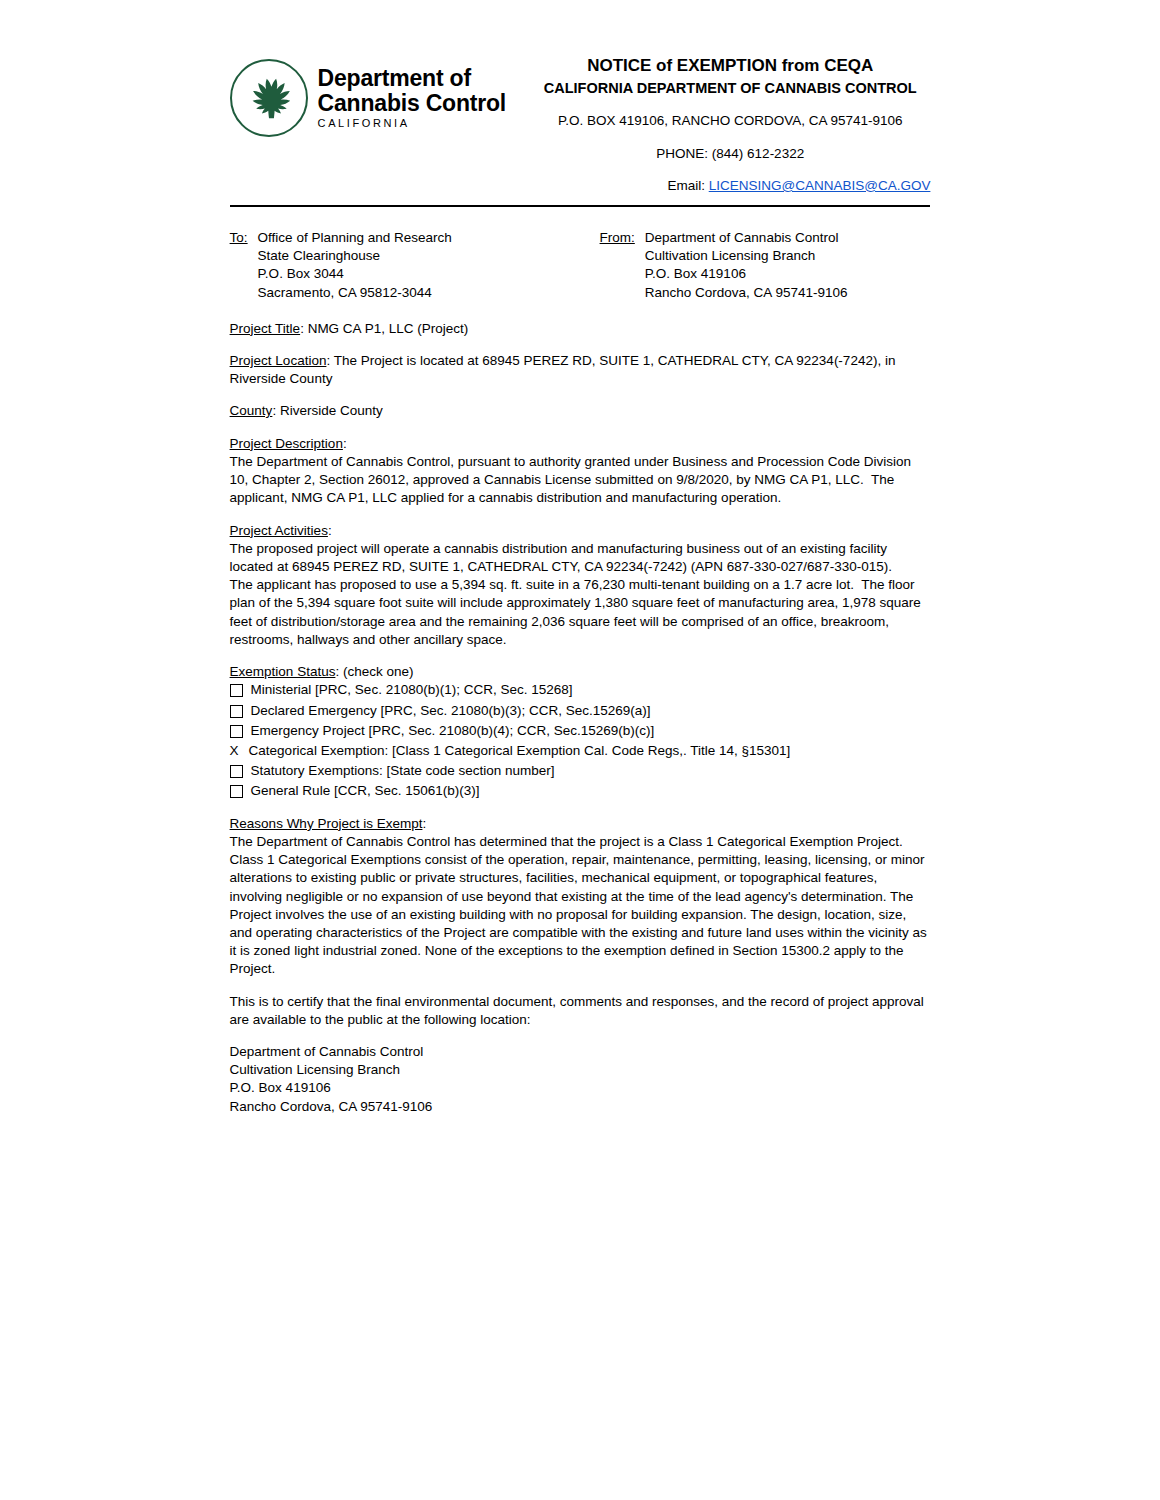Department of Cannabis Control CALIFORNIA
NOTICE of EXEMPTION from CEQA
CALIFORNIA DEPARTMENT OF CANNABIS CONTROL
P.O. BOX 419106, RANCHO CORDOVA, CA 95741-9106
PHONE: (844) 612-2322
Email: LICENSING@CANNABIS@CA.GOV
To:
Office of Planning and Research
State Clearinghouse
P.O. Box 3044
Sacramento, CA 95812-3044
From:
Department of Cannabis Control
Cultivation Licensing Branch
P.O. Box 419106
Rancho Cordova, CA 95741-9106
Project Title: NMG CA P1, LLC (Project)
Project Location: The Project is located at 68945 PEREZ RD, SUITE 1, CATHEDRAL CTY, CA 92234(-7242), in Riverside County
County: Riverside County
Project Description:
The Department of Cannabis Control, pursuant to authority granted under Business and Procession Code Division 10, Chapter 2, Section 26012, approved a Cannabis License submitted on 9/8/2020, by NMG CA P1, LLC. The applicant, NMG CA P1, LLC applied for a cannabis distribution and manufacturing operation.
Project Activities:
The proposed project will operate a cannabis distribution and manufacturing business out of an existing facility located at 68945 PEREZ RD, SUITE 1, CATHEDRAL CTY, CA 92234(-7242) (APN 687-330-027/687-330-015).
The applicant has proposed to use a 5,394 sq. ft. suite in a 76,230 multi-tenant building on a 1.7 acre lot. The floor plan of the 5,394 square foot suite will include approximately 1,380 square feet of manufacturing area, 1,978 square feet of distribution/storage area and the remaining 2,036 square feet will be comprised of an office, breakroom, restrooms, hallways and other ancillary space.
Exemption Status: (check one)
Ministerial [PRC, Sec. 21080(b)(1); CCR, Sec. 15268]
Declared Emergency [PRC, Sec. 21080(b)(3); CCR, Sec.15269(a)]
Emergency Project [PRC, Sec. 21080(b)(4); CCR, Sec.15269(b)(c)]
XCategorical Exemption: [Class 1 Categorical Exemption Cal. Code Regs,. Title 14, §15301]
Statutory Exemptions: [State code section number]
General Rule [CCR, Sec. 15061(b)(3)]
Reasons Why Project is Exempt:
The Department of Cannabis Control has determined that the project is a Class 1 Categorical Exemption Project. Class 1 Categorical Exemptions consist of the operation, repair, maintenance, permitting, leasing, licensing, or minor alterations to existing public or private structures, facilities, mechanical equipment, or topographical features, involving negligible or no expansion of use beyond that existing at the time of the lead agency's determination. The Project involves the use of an existing building with no proposal for building expansion. The design, location, size, and operating characteristics of the Project are compatible with the existing and future land uses within the vicinity as it is zoned light industrial zoned. None of the exceptions to the exemption defined in Section 15300.2 apply to the Project.
This is to certify that the final environmental document, comments and responses, and the record of project approval are available to the public at the following location:
Department of Cannabis Control
Cultivation Licensing Branch
P.O. Box 419106
Rancho Cordova, CA 95741-9106